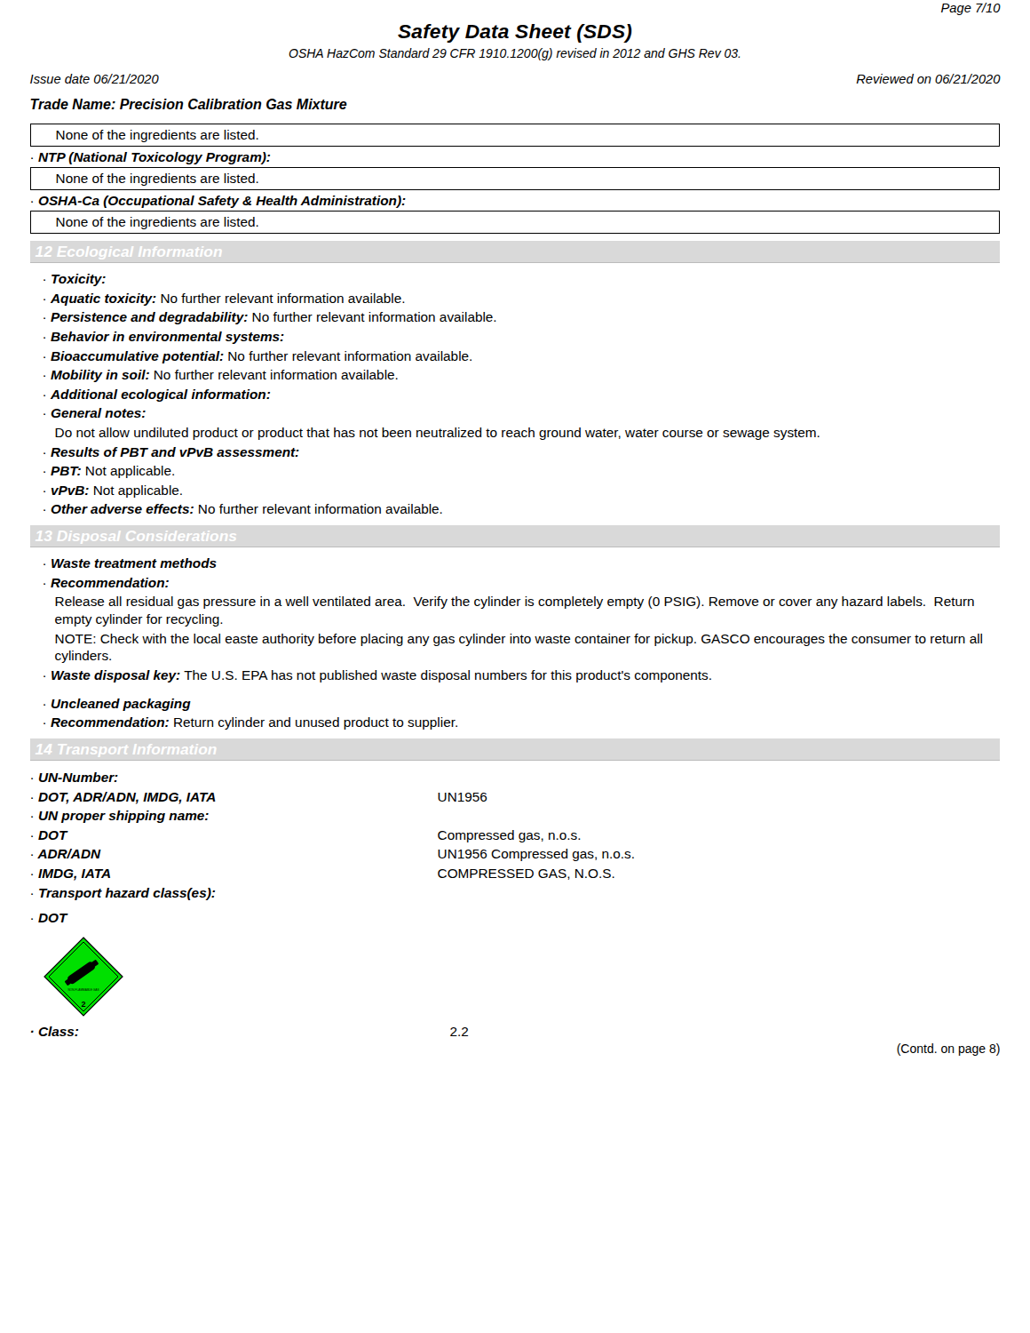Page 7/10
Safety Data Sheet (SDS)
OSHA HazCom Standard 29 CFR 1910.1200(g) revised in 2012 and GHS Rev 03.
Issue date 06/21/2020 Reviewed on 06/21/2020
Trade Name: Precision Calibration Gas Mixture
None of the ingredients are listed.
· NTP (National Toxicology Program):
None of the ingredients are listed.
· OSHA-Ca (Occupational Safety & Health Administration):
None of the ingredients are listed.
12 Ecological Information
· Toxicity:
· Aquatic toxicity: No further relevant information available.
· Persistence and degradability: No further relevant information available.
· Behavior in environmental systems:
· Bioaccumulative potential: No further relevant information available.
· Mobility in soil: No further relevant information available.
· Additional ecological information:
· General notes:
Do not allow undiluted product or product that has not been neutralized to reach ground water, water course or sewage system.
· Results of PBT and vPvB assessment:
· PBT: Not applicable.
· vPvB: Not applicable.
· Other adverse effects: No further relevant information available.
13 Disposal Considerations
· Waste treatment methods
· Recommendation:
Release all residual gas pressure in a well ventilated area. Verify the cylinder is completely empty (0 PSIG). Remove or cover any hazard labels. Return empty cylinder for recycling.
NOTE: Check with the local easte authority before placing any gas cylinder into waste container for pickup. GASCO encourages the consumer to return all cylinders.
· Waste disposal key: The U.S. EPA has not published waste disposal numbers for this product's components.
· Uncleaned packaging
· Recommendation: Return cylinder and unused product to supplier.
14 Transport Information
| · UN-Number: | |
| · DOT, ADR/ADN, IMDG, IATA | UN1956 |
| · UN proper shipping name: | |
| · DOT | Compressed gas, n.o.s. |
| · ADR/ADN | UN1956 Compressed gas, n.o.s. |
| · IMDG, IATA | COMPRESSED GAS, N.O.S. |
| · Transport hazard class(es): | |
· DOT
NON-FLAMMABLE GAS 2
· Class:
2.2
(Contd. on page 8)